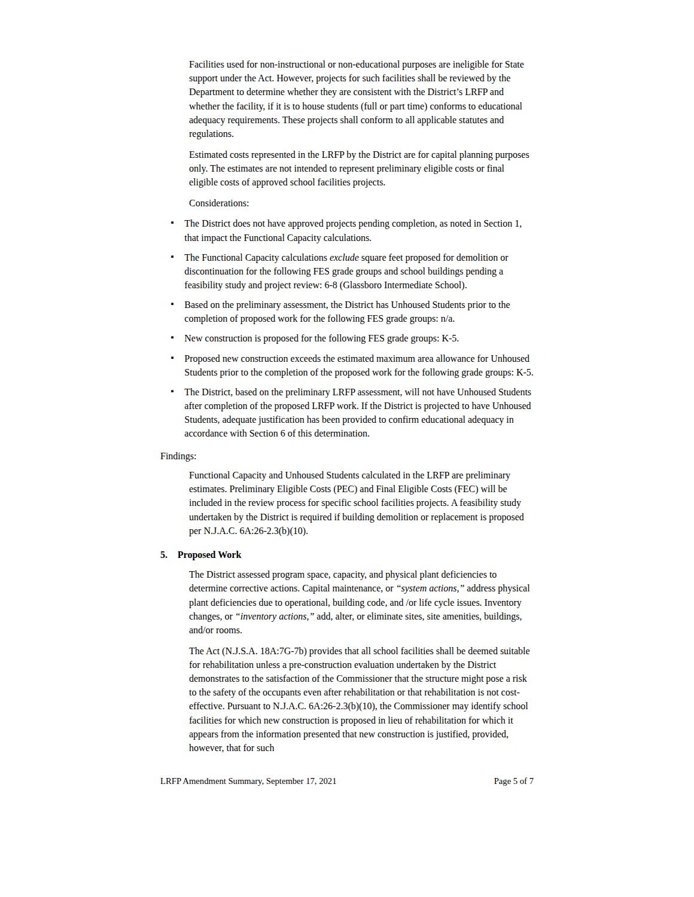Facilities used for non-instructional or non-educational purposes are ineligible for State support under the Act. However, projects for such facilities shall be reviewed by the Department to determine whether they are consistent with the District’s LRFP and whether the facility, if it is to house students (full or part time) conforms to educational adequacy requirements. These projects shall conform to all applicable statutes and regulations.
Estimated costs represented in the LRFP by the District are for capital planning purposes only. The estimates are not intended to represent preliminary eligible costs or final eligible costs of approved school facilities projects.
Considerations:
The District does not have approved projects pending completion, as noted in Section 1, that impact the Functional Capacity calculations.
The Functional Capacity calculations exclude square feet proposed for demolition or discontinuation for the following FES grade groups and school buildings pending a feasibility study and project review: 6-8 (Glassboro Intermediate School).
Based on the preliminary assessment, the District has Unhoused Students prior to the completion of proposed work for the following FES grade groups: n/a.
New construction is proposed for the following FES grade groups: K-5.
Proposed new construction exceeds the estimated maximum area allowance for Unhoused Students prior to the completion of the proposed work for the following grade groups: K-5.
The District, based on the preliminary LRFP assessment, will not have Unhoused Students after completion of the proposed LRFP work. If the District is projected to have Unhoused Students, adequate justification has been provided to confirm educational adequacy in accordance with Section 6 of this determination.
Findings:
Functional Capacity and Unhoused Students calculated in the LRFP are preliminary estimates. Preliminary Eligible Costs (PEC) and Final Eligible Costs (FEC) will be included in the review process for specific school facilities projects. A feasibility study undertaken by the District is required if building demolition or replacement is proposed per N.J.A.C. 6A:26-2.3(b)(10).
5. Proposed Work
The District assessed program space, capacity, and physical plant deficiencies to determine corrective actions. Capital maintenance, or “system actions,” address physical plant deficiencies due to operational, building code, and /or life cycle issues. Inventory changes, or “inventory actions,” add, alter, or eliminate sites, site amenities, buildings, and/or rooms.
The Act (N.J.S.A. 18A:7G-7b) provides that all school facilities shall be deemed suitable for rehabilitation unless a pre-construction evaluation undertaken by the District demonstrates to the satisfaction of the Commissioner that the structure might pose a risk to the safety of the occupants even after rehabilitation or that rehabilitation is not cost-effective. Pursuant to N.J.A.C. 6A:26-2.3(b)(10), the Commissioner may identify school facilities for which new construction is proposed in lieu of rehabilitation for which it appears from the information presented that new construction is justified, provided, however, that for such
LRFP Amendment Summary, September 17, 2021 Page 5 of 7